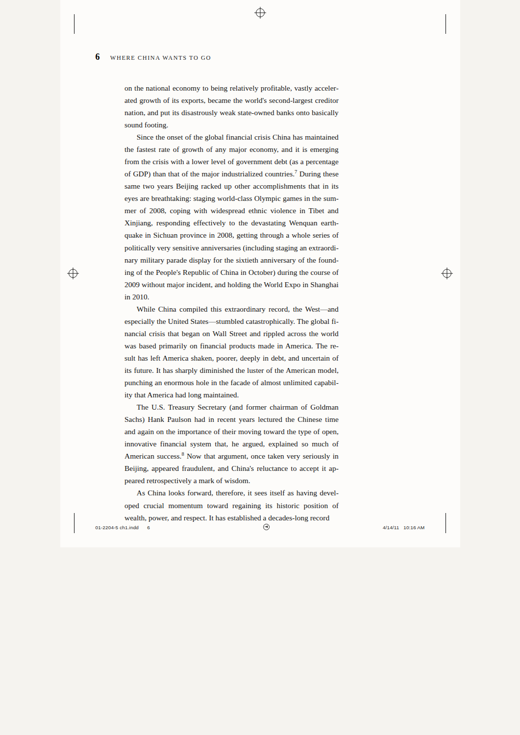6 Where China Wants to Go
on the national economy to being relatively profitable, vastly accelerated growth of its exports, became the world's second-largest creditor nation, and put its disastrously weak state-owned banks onto basically sound footing.
Since the onset of the global financial crisis China has maintained the fastest rate of growth of any major economy, and it is emerging from the crisis with a lower level of government debt (as a percentage of GDP) than that of the major industrialized countries.7 During these same two years Beijing racked up other accomplishments that in its eyes are breathtaking: staging world-class Olympic games in the summer of 2008, coping with widespread ethnic violence in Tibet and Xinjiang, responding effectively to the devastating Wenquan earthquake in Sichuan province in 2008, getting through a whole series of politically very sensitive anniversaries (including staging an extraordinary military parade display for the sixtieth anniversary of the founding of the People's Republic of China in October) during the course of 2009 without major incident, and holding the World Expo in Shanghai in 2010.
While China compiled this extraordinary record, the West—and especially the United States—stumbled catastrophically. The global financial crisis that began on Wall Street and rippled across the world was based primarily on financial products made in America. The result has left America shaken, poorer, deeply in debt, and uncertain of its future. It has sharply diminished the luster of the American model, punching an enormous hole in the facade of almost unlimited capability that America had long maintained.
The U.S. Treasury Secretary (and former chairman of Goldman Sachs) Hank Paulson had in recent years lectured the Chinese time and again on the importance of their moving toward the type of open, innovative financial system that, he argued, explained so much of American success.8 Now that argument, once taken very seriously in Beijing, appeared fraudulent, and China's reluctance to accept it appeared retrospectively a mark of wisdom.
As China looks forward, therefore, it sees itself as having developed crucial momentum toward regaining its historic position of wealth, power, and respect. It has established a decades-long record
01-2204-5 ch1.indd 6
4/14/11 10:16 AM